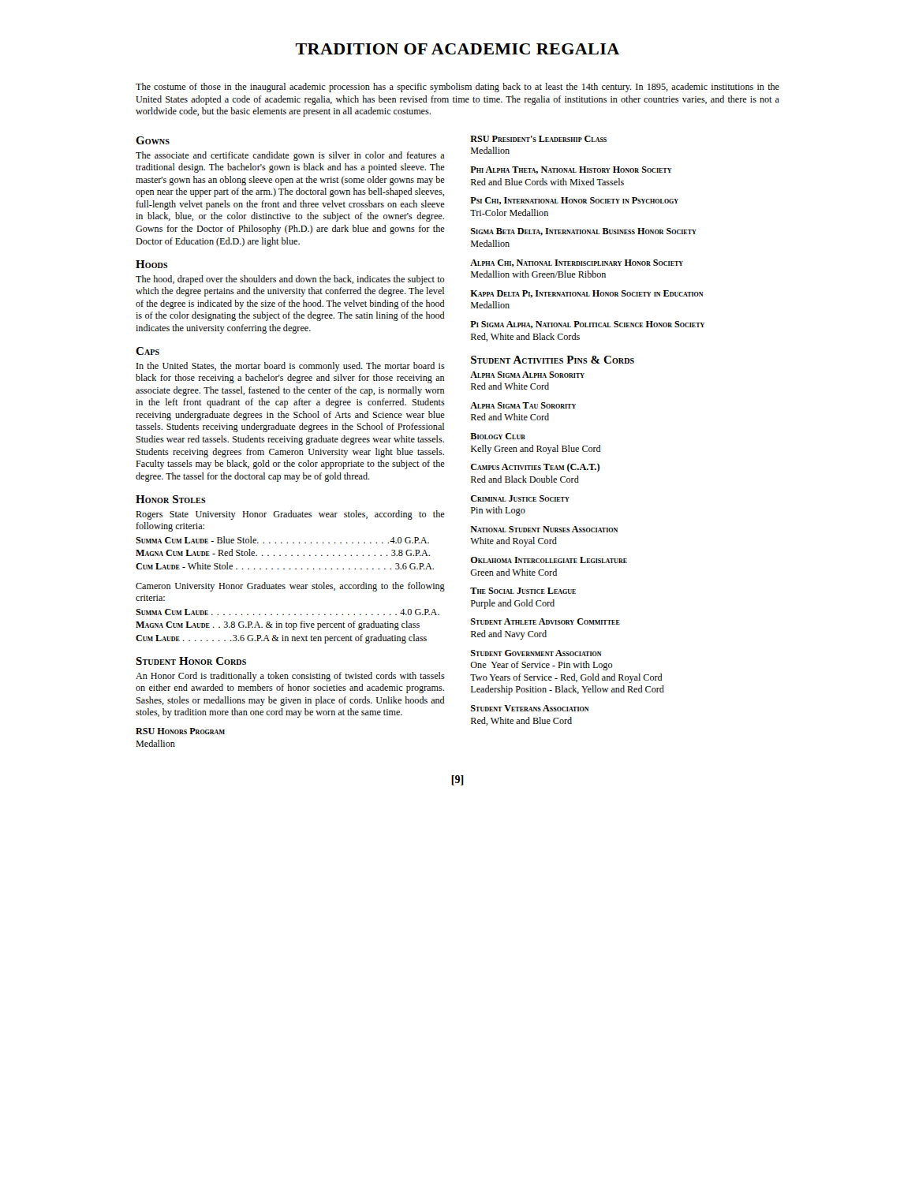Tradition of Academic Regalia
The costume of those in the inaugural academic procession has a specific symbolism dating back to at least the 14th century. In 1895, academic institutions in the United States adopted a code of academic regalia, which has been revised from time to time. The regalia of institutions in other countries varies, and there is not a worldwide code, but the basic elements are present in all academic costumes.
Gowns
The associate and certificate candidate gown is silver in color and features a traditional design. The bachelor's gown is black and has a pointed sleeve. The master's gown has an oblong sleeve open at the wrist (some older gowns may be open near the upper part of the arm.) The doctoral gown has bell-shaped sleeves, full-length velvet panels on the front and three velvet crossbars on each sleeve in black, blue, or the color distinctive to the subject of the owner's degree. Gowns for the Doctor of Philosophy (Ph.D.) are dark blue and gowns for the Doctor of Education (Ed.D.) are light blue.
Hoods
The hood, draped over the shoulders and down the back, indicates the subject to which the degree pertains and the university that conferred the degree. The level of the degree is indicated by the size of the hood. The velvet binding of the hood is of the color designating the subject of the degree. The satin lining of the hood indicates the university conferring the degree.
Caps
In the United States, the mortar board is commonly used. The mortar board is black for those receiving a bachelor's degree and silver for those receiving an associate degree. The tassel, fastened to the center of the cap, is normally worn in the left front quadrant of the cap after a degree is conferred. Students receiving undergraduate degrees in the School of Arts and Science wear blue tassels. Students receiving undergraduate degrees in the School of Professional Studies wear red tassels. Students receiving graduate degrees wear white tassels. Students receiving degrees from Cameron University wear light blue tassels. Faculty tassels may be black, gold or the color appropriate to the subject of the degree. The tassel for the doctoral cap may be of gold thread.
Honor Stoles
Rogers State University Honor Graduates wear stoles, according to the following criteria:
Summa Cum Laude - Blue Stole. . . . . . . . . . . . . . . . . . . . . . . 4.0 G.P.A.
Magna Cum Laude - Red Stole. . . . . . . . . . . . . . . . . . . . . . . 3.8 G.P.A.
Cum Laude - White Stole . . . . . . . . . . . . . . . . . . . . . . . . . . . 3.6 G.P.A.
Cameron University Honor Graduates wear stoles, according to the following criteria:
Summa Cum Laude . . . . . . . . . . . . . . . . . . . . . . . . . . . . . . . . 4.0 G.P.A.
Magna Cum Laude . . 3.8 G.P.A. & in top five percent of graduating class
Cum Laude . . . . . . . . . 3.6 G.P.A & in next ten percent of graduating class
Student Honor Cords
An Honor Cord is traditionally a token consisting of twisted cords with tassels on either end awarded to members of honor societies and academic programs. Sashes, stoles or medallions may be given in place of cords. Unlike hoods and stoles, by tradition more than one cord may be worn at the same time.
RSU Honors Program Medallion
RSU President's Leadership Class Medallion
Phi Alpha Theta, National History Honor Society Red and Blue Cords with Mixed Tassels
Psi Chi, International Honor Society in Psychology Tri-Color Medallion
Sigma Beta Delta, International Business Honor Society Medallion
Alpha Chi, National Interdisciplinary Honor Society Medallion with Green/Blue Ribbon
Kappa Delta Pi, International Honor Society in Education Medallion
Pi Sigma Alpha, National Political Science Honor Society Red, White and Black Cords
Student Activities Pins & Cords
Alpha Sigma Alpha Sorority Red and White Cord
Alpha Sigma Tau Sorority Red and White Cord
Biology Club Kelly Green and Royal Blue Cord
Campus Activities Team (C.A.T.) Red and Black Double Cord
Criminal Justice Society Pin with Logo
National Student Nurses Association White and Royal Cord
Oklahoma Intercollegiate Legislature Green and White Cord
The Social Justice League Purple and Gold Cord
Student Athlete Advisory Committee Red and Navy Cord
Student Government Association One Year of Service - Pin with Logo Two Years of Service - Red, Gold and Royal Cord Leadership Position - Black, Yellow and Red Cord
Student Veterans Association Red, White and Blue Cord
[9]